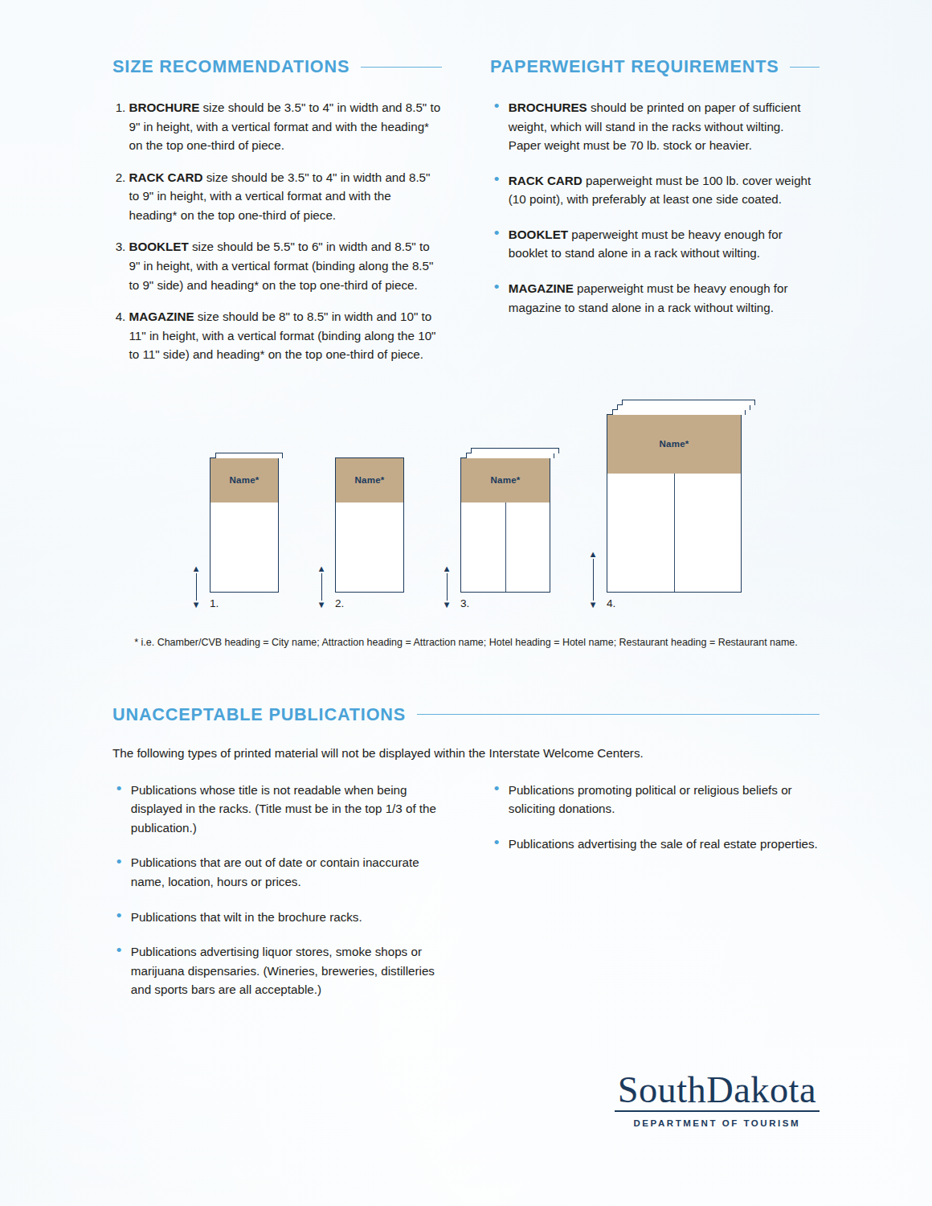Size Recommendations
BROCHURE size should be 3.5" to 4" in width and 8.5" to 9" in height, with a vertical format and with the heading* on the top one-third of piece.
RACK CARD size should be 3.5" to 4" in width and 8.5" to 9" in height, with a vertical format and with the heading* on the top one-third of piece.
BOOKLET size should be 5.5" to 6" in width and 8.5" to 9" in height, with a vertical format (binding along the 8.5" to 9" side) and heading* on the top one-third of piece.
MAGAZINE size should be 8" to 8.5" in width and 10" to 11" in height, with a vertical format (binding along the 10" to 11" side) and heading* on the top one-third of piece.
Paperweight Requirements
BROCHURES should be printed on paper of sufficient weight, which will stand in the racks without wilting. Paper weight must be 70 lb. stock or heavier.
RACK CARD paperweight must be 100 lb. cover weight (10 point), with preferably at least one side coated.
BOOKLET paperweight must be heavy enough for booklet to stand alone in a rack without wilting.
MAGAZINE paperweight must be heavy enough for magazine to stand alone in a rack without wilting.
▲
▼
Name*
1.
▲
▼
Name*
2.
▲
▼
Name*
3.
▲
▼
Name*
4.
* i.e. Chamber/CVB heading = City name; Attraction heading = Attraction name; Hotel heading = Hotel name; Restaurant heading = Restaurant name.
Unacceptable Publications
The following types of printed material will not be displayed within the Interstate Welcome Centers.
Publications whose title is not readable when being displayed in the racks. (Title must be in the top 1/3 of the publication.)
Publications that are out of date or contain inaccurate name, location, hours or prices.
Publications that wilt in the brochure racks.
Publications advertising liquor stores, smoke shops or marijuana dispensaries. (Wineries, breweries, distilleries and sports bars are all acceptable.)
Publications promoting political or religious beliefs or soliciting donations.
Publications advertising the sale of real estate properties.
SouthDakota
DEPARTMENT OF TOURISM